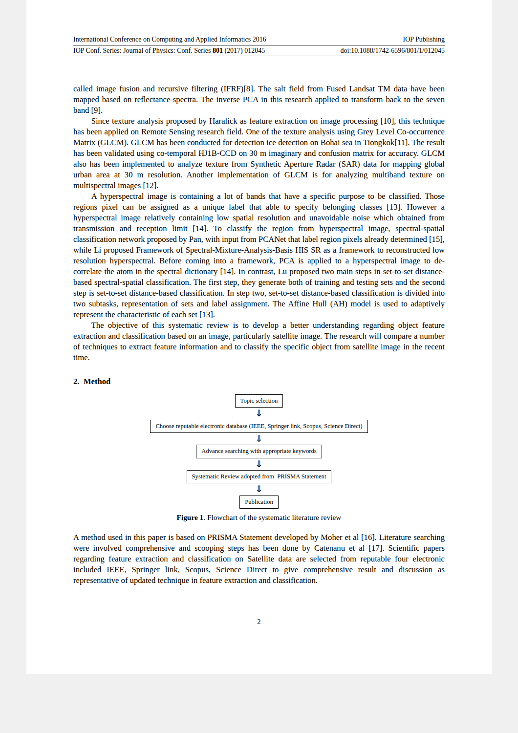International Conference on Computing and Applied Informatics 2016 IOP Publishing
IOP Conf. Series: Journal of Physics: Conf. Series 801 (2017) 012045 doi:10.1088/1742-6596/801/1/012045
called image fusion and recursive filtering (IFRF)[8]. The salt field from Fused Landsat TM data have been mapped based on reflectance-spectra. The inverse PCA in this research applied to transform back to the seven band [9].
Since texture analysis proposed by Haralick as feature extraction on image processing [10], this technique has been applied on Remote Sensing research field. One of the texture analysis using Grey Level Co-occurrence Matrix (GLCM). GLCM has been conducted for detection ice detection on Bohai sea in Tiongkok[11]. The result has been validated using co-temporal HJ1B-CCD on 30 m imaginary and confusion matrix for accuracy. GLCM also has been implemented to analyze texture from Synthetic Aperture Radar (SAR) data for mapping global urban area at 30 m resolution. Another implementation of GLCM is for analyzing multiband texture on multispectral images [12].
A hyperspectral image is containing a lot of bands that have a specific purpose to be classified. Those regions pixel can be assigned as a unique label that able to specify belonging classes [13]. However a hyperspectral image relatively containing low spatial resolution and unavoidable noise which obtained from transmission and reception limit [14]. To classify the region from hyperspectral image, spectral-spatial classification network proposed by Pan, with input from PCANet that label region pixels already determined [15], while Li proposed Framework of Spectral-Mixture-Analysis-Basis HIS SR as a framework to reconstructed low resolution hyperspectral. Before coming into a framework, PCA is applied to a hyperspectral image to de-correlate the atom in the spectral dictionary [14]. In contrast, Lu proposed two main steps in set-to-set distance-based spectral-spatial classification. The first step, they generate both of training and testing sets and the second step is set-to-set distance-based classification. In step two, set-to-set distance-based classification is divided into two subtasks, representation of sets and label assignment. The Affine Hull (AH) model is used to adaptively represent the characteristic of each set [13].
The objective of this systematic review is to develop a better understanding regarding object feature extraction and classification based on an image, particularly satellite image. The research will compare a number of techniques to extract feature information and to classify the specific object from satellite image in the recent time.
2. Method
Topic selection
⇓
Choose reputable electronic database (IEEE, Springer link, Scopus, Science Direct)
⇓
Advance searching with appropriate keywords
⇓
Systematic Review adopted from PRISMA Statement
⇓
Publication
Figure 1. Flowchart of the systematic literature review
A method used in this paper is based on PRISMA Statement developed by Moher et al [16]. Literature searching were involved comprehensive and scooping steps has been done by Catenanu et al [17]. Scientific papers regarding feature extraction and classification on Satellite data are selected from reputable four electronic included IEEE, Springer link, Scopus, Science Direct to give comprehensive result and discussion as representative of updated technique in feature extraction and classification.
2